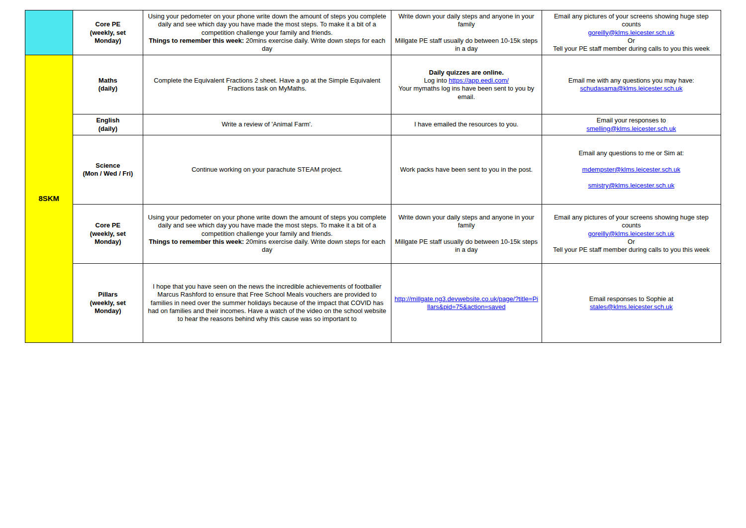| | Core PE (weekly, set Monday) | Using your pedometer on your phone write down the amount of steps you complete daily and see which day you have made the most steps. To make it a bit of a competition challenge your family and friends. Things to remember this week: 20mins exercise daily. Write down steps for each day | Write down your daily steps and anyone in your family Millgate PE staff usually do between 10-15k steps in a day | Email any pictures of your screens showing huge step counts goreilly@klms.leicester.sch.uk Or Tell your PE staff member during calls to you this week |
| 8SKM | Maths (daily) | Complete the Equivalent Fractions 2 sheet. Have a go at the Simple Equivalent Fractions task on MyMaths. | Daily quizzes are online. Log into https://app.eedi.com/ Your mymaths log ins have been sent to you by email. | Email me with any questions you may have: schudasama@klms.leicester.sch.uk |
| English (daily) | Write a review of 'Animal Farm'. | I have emailed the resources to you. | Email your responses to smelling@klms.leicester.sch.uk |
| Science (Mon / Wed / Fri) | Continue working on your parachute STEAM project. | Work packs have been sent to you in the post. | Email any questions to me or Sim at: mdempster@klms.leicester.sch.uk smistry@klms.leicester.sch.uk |
| Core PE (weekly, set Monday) | Using your pedometer on your phone write down the amount of steps you complete daily and see which day you have made the most steps. To make it a bit of a competition challenge your family and friends. Things to remember this week: 20mins exercise daily. Write down steps for each day | Write down your daily steps and anyone in your family Millgate PE staff usually do between 10-15k steps in a day | Email any pictures of your screens showing huge step counts goreilly@klms.leicester.sch.uk Or Tell your PE staff member during calls to you this week |
| Pillars (weekly, set Monday) | I hope that you have seen on the news the incredible achievements of footballer Marcus Rashford to ensure that Free School Meals vouchers are provided to families in need over the summer holidays because of the impact that COVID has had on families and their incomes. Have a watch of the video on the school website to hear the reasons behind why this cause was so important to | http://millgate.ng3.devwebsite.co.uk/page/?title=Pillars&pid=75&action=saved | Email responses to Sophie at stales@klms.leicester.sch.uk |